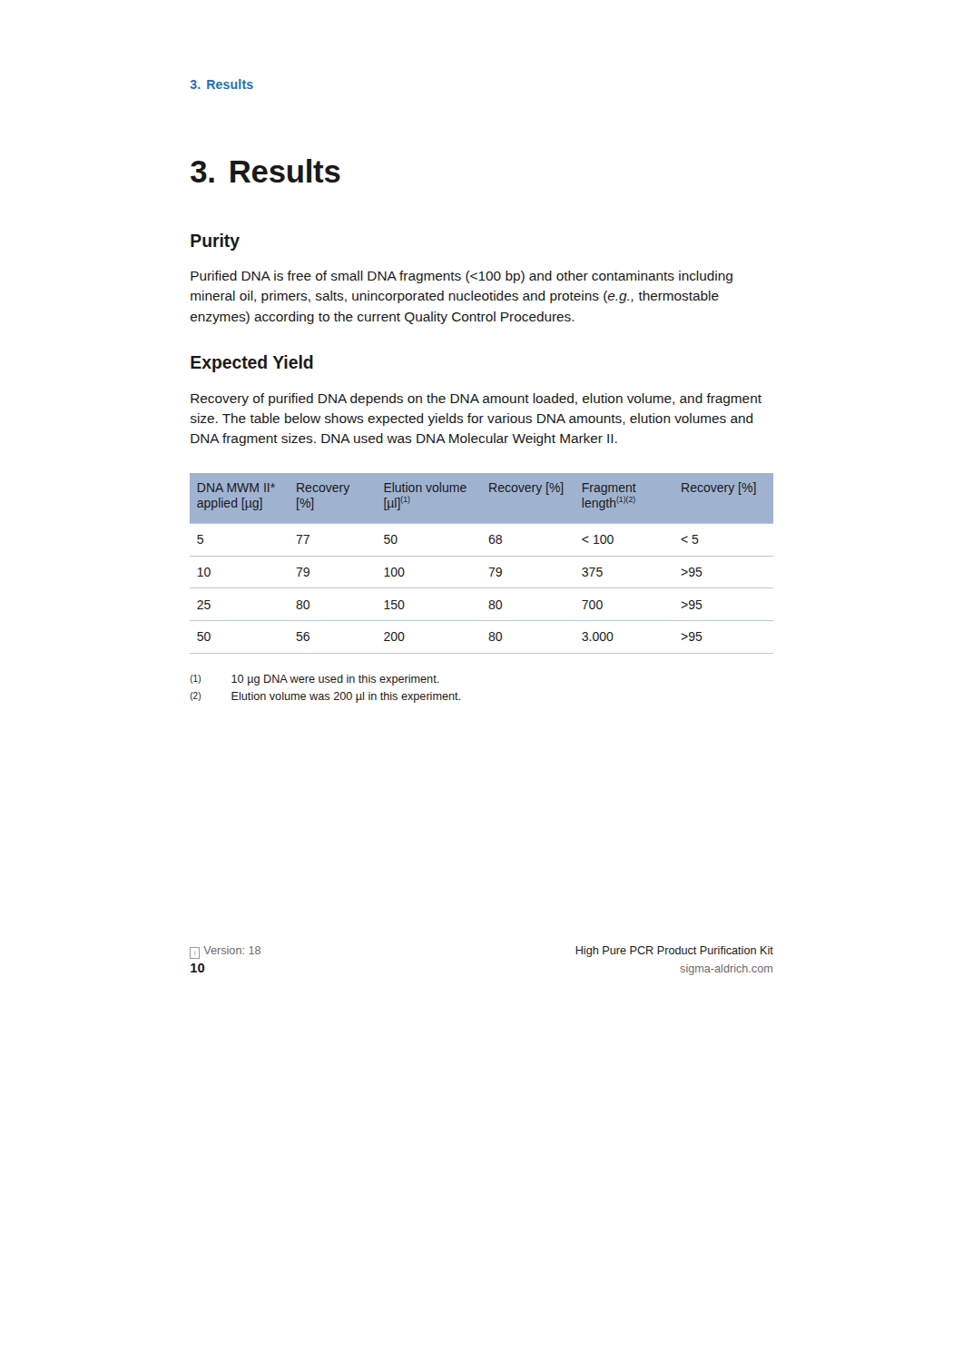3. Results
3. Results
Purity
Purified DNA is free of small DNA fragments (<100 bp) and other contaminants including mineral oil, primers, salts, unincorporated nucleotides and proteins (e.g., thermostable enzymes) according to the current Quality Control Procedures.
Expected Yield
Recovery of purified DNA depends on the DNA amount loaded, elution volume, and fragment size. The table below shows expected yields for various DNA amounts, elution volumes and DNA fragment sizes. DNA used was DNA Molecular Weight Marker II.
| DNA MWM II* applied [µg] | Recovery [%] | Elution volume [µl] (1) | Recovery [%] | Fragment length (1)(2) | Recovery [%] |
| --- | --- | --- | --- | --- | --- |
| 5 | 77 | 50 | 68 | < 100 | < 5 |
| 10 | 79 | 100 | 79 | 375 | >95 |
| 25 | 80 | 150 | 80 | 700 | >95 |
| 50 | 56 | 200 | 80 | 3.000 | >95 |
(1) 10 µg DNA were used in this experiment.
(2) Elution volume was 200 µl in this experiment.
i Version: 18
High Pure PCR Product Purification Kit
10
sigma-aldrich.com